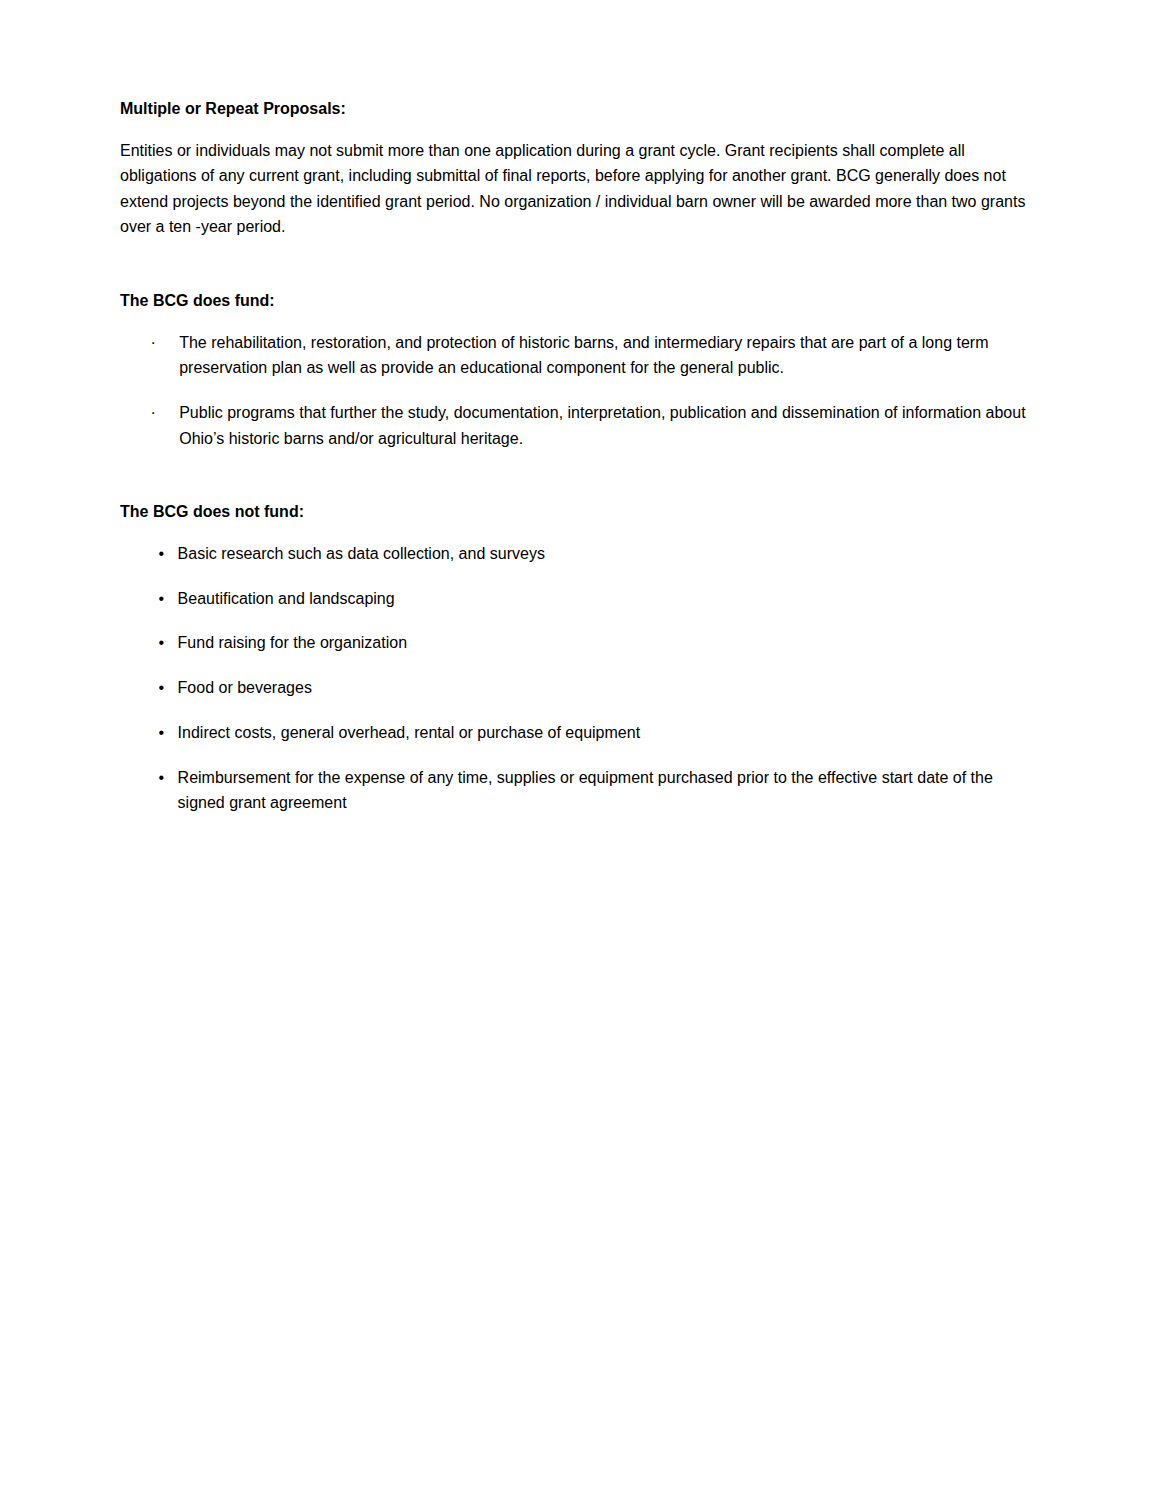Multiple or Repeat Proposals:
Entities or individuals may not submit more than one application during a grant cycle. Grant recipients shall complete all obligations of any current grant, including submittal of final reports, before applying for another grant. BCG generally does not extend projects beyond the identified grant period. No organization / individual barn owner will be awarded more than two grants over a ten -year period.
The BCG does fund:
The rehabilitation, restoration, and protection of historic barns, and intermediary repairs that are part of a long term preservation plan as well as provide an educational component for the general public.
Public programs that further the study, documentation, interpretation, publication and dissemination of information about Ohio’s historic barns and/or agricultural heritage.
The BCG does not fund:
Basic research such as data collection, and surveys
Beautification and landscaping
Fund raising for the organization
Food or beverages
Indirect costs, general overhead, rental or purchase of equipment
Reimbursement for the expense of any time, supplies or equipment purchased prior to the effective start date of the signed grant agreement